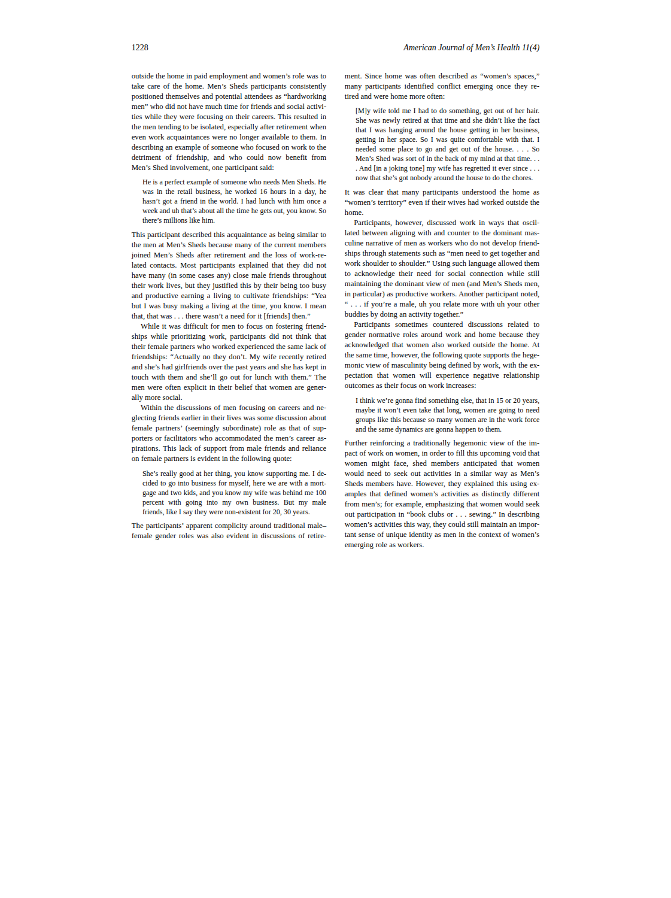1228 American Journal of Men’s Health 11(4)
outside the home in paid employment and women’s role was to take care of the home. Men’s Sheds participants consistently positioned themselves and potential attendees as “hardworking men” who did not have much time for friends and social activities while they were focusing on their careers. This resulted in the men tending to be isolated, especially after retirement when even work acquaintances were no longer available to them. In describing an example of someone who focused on work to the detriment of friendship, and who could now benefit from Men’s Shed involvement, one participant said:
He is a perfect example of someone who needs Men Sheds. He was in the retail business, he worked 16 hours in a day, he hasn’t got a friend in the world. I had lunch with him once a week and uh that’s about all the time he gets out, you know. So there’s millions like him.
This participant described this acquaintance as being similar to the men at Men’s Sheds because many of the current members joined Men’s Sheds after retirement and the loss of work-related contacts. Most participants explained that they did not have many (in some cases any) close male friends throughout their work lives, but they justified this by their being too busy and productive earning a living to cultivate friendships: “Yea but I was busy making a living at the time, you know. I mean that, that was . . . there wasn’t a need for it [friends] then.”
While it was difficult for men to focus on fostering friendships while prioritizing work, participants did not think that their female partners who worked experienced the same lack of friendships: “Actually no they don’t. My wife recently retired and she’s had girlfriends over the past years and she has kept in touch with them and she’ll go out for lunch with them.” The men were often explicit in their belief that women are generally more social.
Within the discussions of men focusing on careers and neglecting friends earlier in their lives was some discussion about female partners’ (seemingly subordinate) role as that of supporters or facilitators who accommodated the men’s career aspirations. This lack of support from male friends and reliance on female partners is evident in the following quote:
She’s really good at her thing, you know supporting me. I decided to go into business for myself, here we are with a mortgage and two kids, and you know my wife was behind me 100 percent with going into my own business. But my male friends, like I say they were non-existent for 20, 30 years.
The participants’ apparent complicity around traditional male–female gender roles was also evident in discussions of retirement. Since home was often described as “women’s spaces,” many participants identified conflict emerging once they retired and were home more often:
[M]y wife told me I had to do something, get out of her hair. She was newly retired at that time and she didn’t like the fact that I was hanging around the house getting in her business, getting in her space. So I was quite comfortable with that. I needed some place to go and get out of the house. . . . So Men’s Shed was sort of in the back of my mind at that time. . . . And [in a joking tone] my wife has regretted it ever since . . . now that she’s got nobody around the house to do the chores.
It was clear that many participants understood the home as “women’s territory” even if their wives had worked outside the home.
Participants, however, discussed work in ways that oscillated between aligning with and counter to the dominant masculine narrative of men as workers who do not develop friendships through statements such as “men need to get together and work shoulder to shoulder.” Using such language allowed them to acknowledge their need for social connection while still maintaining the dominant view of men (and Men’s Sheds men, in particular) as productive workers. Another participant noted, “ . . . if you’re a male, uh you relate more with uh your other buddies by doing an activity together.”
Participants sometimes countered discussions related to gender normative roles around work and home because they acknowledged that women also worked outside the home. At the same time, however, the following quote supports the hegemonic view of masculinity being defined by work, with the expectation that women will experience negative relationship outcomes as their focus on work increases:
I think we’re gonna find something else, that in 15 or 20 years, maybe it won’t even take that long, women are going to need groups like this because so many women are in the work force and the same dynamics are gonna happen to them.
Further reinforcing a traditionally hegemonic view of the impact of work on women, in order to fill this upcoming void that women might face, shed members anticipated that women would need to seek out activities in a similar way as Men’s Sheds members have. However, they explained this using examples that defined women’s activities as distinctly different from men’s; for example, emphasizing that women would seek out participation in “book clubs or . . . sewing.” In describing women’s activities this way, they could still maintain an important sense of unique identity as men in the context of women’s emerging role as workers.